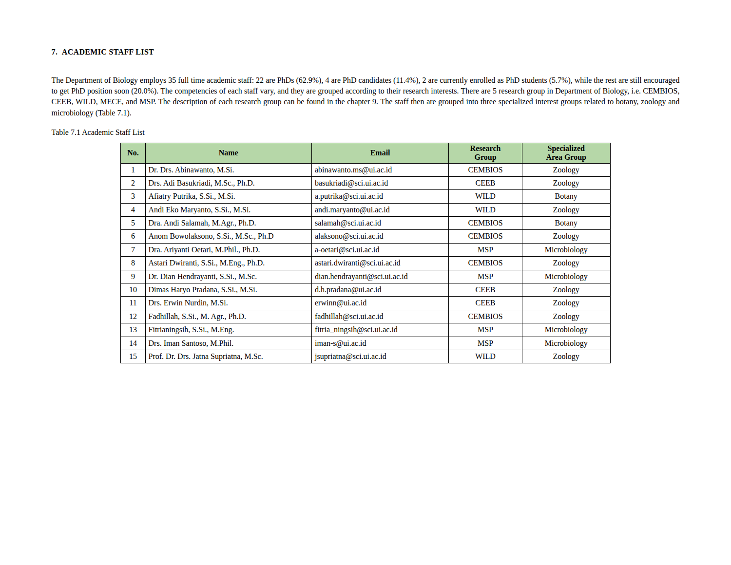7. ACADEMIC STAFF LIST
The Department of Biology employs 35 full time academic staff: 22 are PhDs (62.9%), 4 are PhD candidates (11.4%), 2 are currently enrolled as PhD students (5.7%), while the rest are still encouraged to get PhD position soon (20.0%). The competencies of each staff vary, and they are grouped according to their research interests. There are 5 research group in Department of Biology, i.e. CEMBIOS, CEEB, WILD, MECE, and MSP. The description of each research group can be found in the chapter 9. The staff then are grouped into three specialized interest groups related to botany, zoology and microbiology (Table 7.1).
Table 7.1 Academic Staff List
| No. | Name | Email | Research Group | Specialized Area Group |
| --- | --- | --- | --- | --- |
| 1 | Dr. Drs. Abinawanto, M.Si. | abinawanto.ms@ui.ac.id | CEMBIOS | Zoology |
| 2 | Drs. Adi Basukriadi, M.Sc., Ph.D. | basukriadi@sci.ui.ac.id | CEEB | Zoology |
| 3 | Afiatry Putrika, S.Si., M.Si. | a.putrika@sci.ui.ac.id | WILD | Botany |
| 4 | Andi Eko Maryanto, S.Si., M.Si. | andi.maryanto@ui.ac.id | WILD | Zoology |
| 5 | Dra. Andi Salamah, M.Agr., Ph.D. | salamah@sci.ui.ac.id | CEMBIOS | Botany |
| 6 | Anom Bowolaksono, S.Si., M.Sc., Ph.D | alaksono@sci.ui.ac.id | CEMBIOS | Zoology |
| 7 | Dra. Ariyanti Oetari, M.Phil., Ph.D. | a-oetari@sci.ui.ac.id | MSP | Microbiology |
| 8 | Astari Dwiranti, S.Si., M.Eng., Ph.D. | astari.dwiranti@sci.ui.ac.id | CEMBIOS | Zoology |
| 9 | Dr. Dian Hendrayanti, S.Si., M.Sc. | dian.hendrayanti@sci.ui.ac.id | MSP | Microbiology |
| 10 | Dimas Haryo Pradana, S.Si., M.Si. | d.h.pradana@ui.ac.id | CEEB | Zoology |
| 11 | Drs. Erwin Nurdin, M.Si. | erwinn@ui.ac.id | CEEB | Zoology |
| 12 | Fadhillah, S.Si., M. Agr., Ph.D. | fadhillah@sci.ui.ac.id | CEMBIOS | Zoology |
| 13 | Fitrianingsih, S.Si., M.Eng. | fitria_ningsih@sci.ui.ac.id | MSP | Microbiology |
| 14 | Drs. Iman Santoso, M.Phil. | iman-s@ui.ac.id | MSP | Microbiology |
| 15 | Prof. Dr. Drs. Jatna Supriatna, M.Sc. | jsupriatna@sci.ui.ac.id | WILD | Zoology |